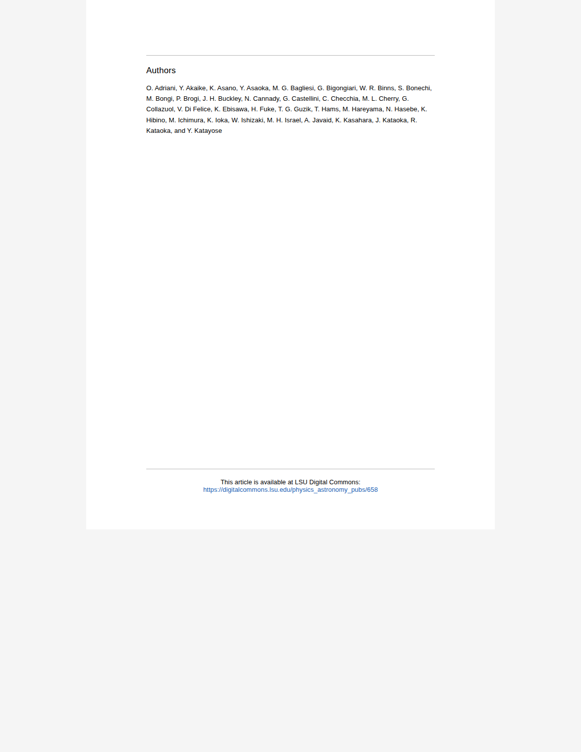Authors
O. Adriani, Y. Akaike, K. Asano, Y. Asaoka, M. G. Bagliesi, G. Bigongiari, W. R. Binns, S. Bonechi, M. Bongi, P. Brogi, J. H. Buckley, N. Cannady, G. Castellini, C. Checchia, M. L. Cherry, G. Collazuol, V. Di Felice, K. Ebisawa, H. Fuke, T. G. Guzik, T. Hams, M. Hareyama, N. Hasebe, K. Hibino, M. Ichimura, K. Ioka, W. Ishizaki, M. H. Israel, A. Javaid, K. Kasahara, J. Kataoka, R. Kataoka, and Y. Katayose
This article is available at LSU Digital Commons: https://digitalcommons.lsu.edu/physics_astronomy_pubs/658